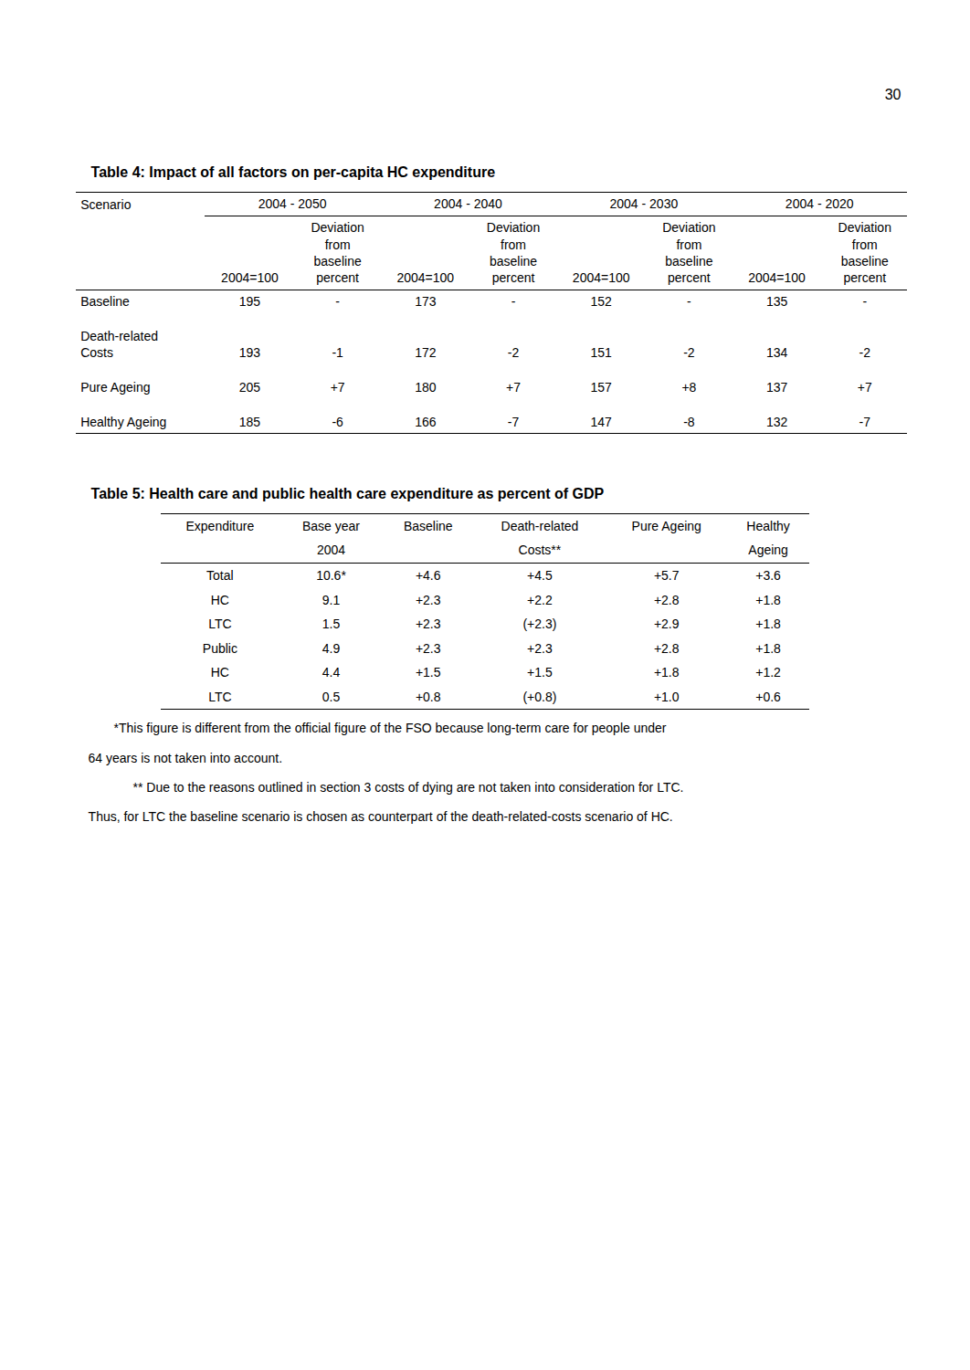30
Table 4: Impact of all factors on per-capita HC expenditure
| Scenario | 2004 - 2050 | 2004 - 2040 | 2004 - 2030 | 2004 - 2020 |
| --- | --- | --- | --- | --- |
| | 2004=100 | Deviation from baseline percent | 2004=100 | Deviation from baseline percent | 2004=100 | Deviation from baseline percent | 2004=100 | Deviation from baseline percent |
| Baseline | 195 | - | 173 | - | 152 | - | 135 | - |
| Death-related Costs | 193 | -1 | 172 | -2 | 151 | -2 | 134 | -2 |
| Pure Ageing | 205 | +7 | 180 | +7 | 157 | +8 | 137 | +7 |
| Healthy Ageing | 185 | -6 | 166 | -7 | 147 | -8 | 132 | -7 |
Table 5: Health care and public health care expenditure as percent of GDP
| Expenditure | Base year | Baseline | Death-related | Pure Ageing | Healthy |
| --- | --- | --- | --- | --- | --- |
| | 2004 | | Costs** | | Ageing |
| Total | 10.6* | +4.6 | +4.5 | +5.7 | +3.6 |
| HC | 9.1 | +2.3 | +2.2 | +2.8 | +1.8 |
| LTC | 1.5 | +2.3 | (+2.3) | +2.9 | +1.8 |
| Public | 4.9 | +2.3 | +2.3 | +2.8 | +1.8 |
| HC | 4.4 | +1.5 | +1.5 | +1.8 | +1.2 |
| LTC | 0.5 | +0.8 | (+0.8) | +1.0 | +0.6 |
*This figure is different from the official figure of the FSO because long-term care for people under
64 years is not taken into account.
** Due to the reasons outlined in section 3 costs of dying are not taken into consideration for LTC.
Thus, for LTC the baseline scenario is chosen as counterpart of the death-related-costs scenario of HC.